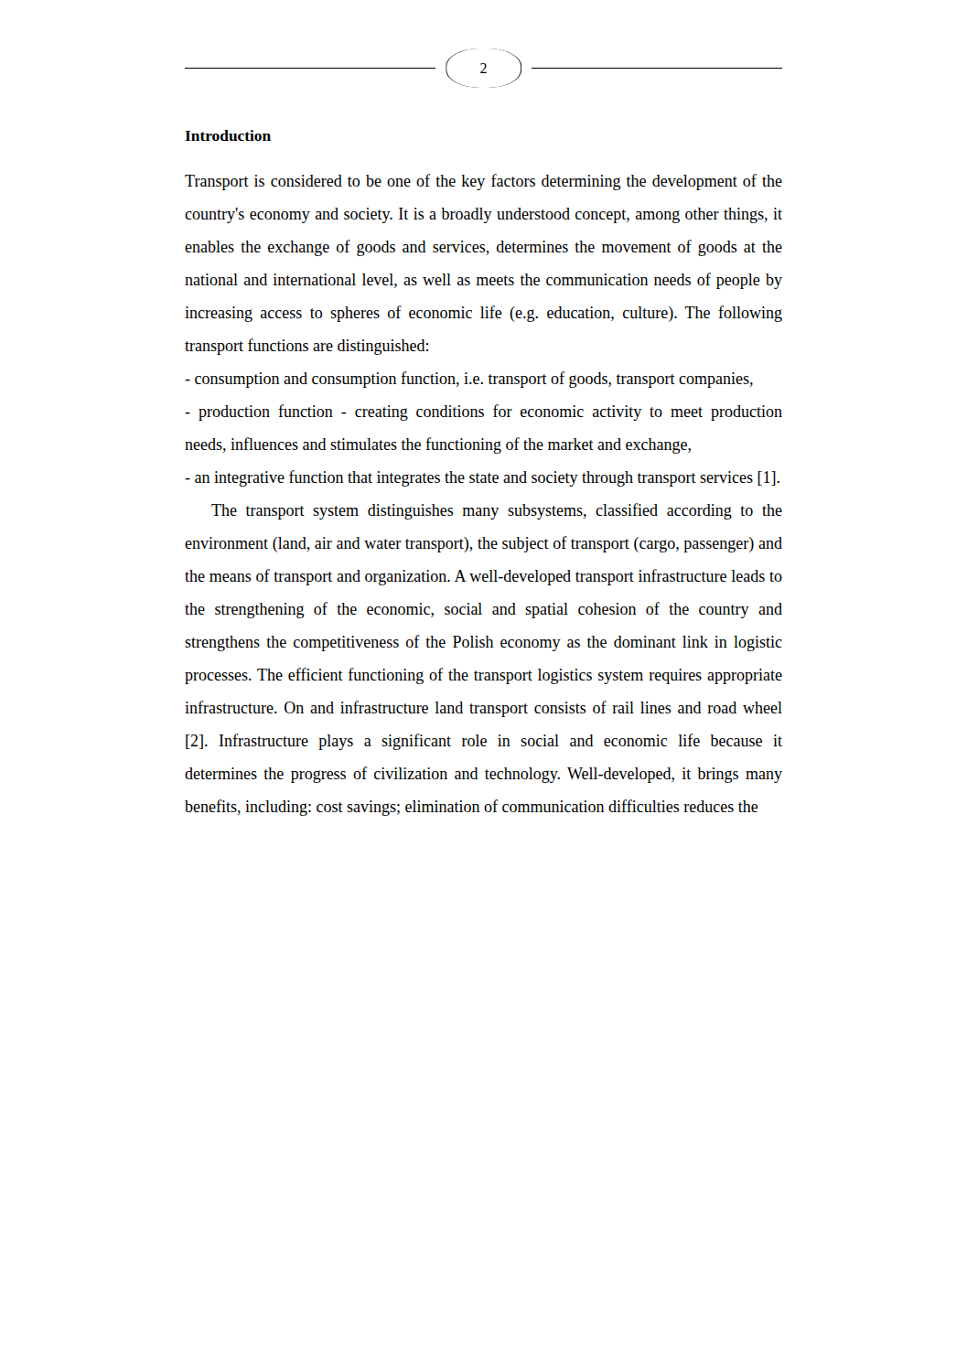2
Introduction
Transport is considered to be one of the key factors determining the development of the country's economy and society. It is a broadly understood concept, among other things, it enables the exchange of goods and services, determines the movement of goods at the national and international level, as well as meets the communication needs of people by increasing access to spheres of economic life (e.g. education, culture). The following transport functions are distinguished:
- consumption and consumption function, i.e. transport of goods, transport companies,
- production function - creating conditions for economic activity to meet production needs, influences and stimulates the functioning of the market and exchange,
- an integrative function that integrates the state and society through transport services [1].
The transport system distinguishes many subsystems, classified according to the environment (land, air and water transport), the subject of transport (cargo, passenger) and the means of transport and organization. A well-developed transport infrastructure leads to the strengthening of the economic, social and spatial cohesion of the country and strengthens the competitiveness of the Polish economy as the dominant link in logistic processes. The efficient functioning of the transport logistics system requires appropriate infrastructure. On and infrastructure land transport consists of rail lines and road wheel [2]. Infrastructure plays a significant role in social and economic life because it determines the progress of civilization and technology. Well-developed, it brings many benefits, including: cost savings; elimination of communication difficulties reduces the